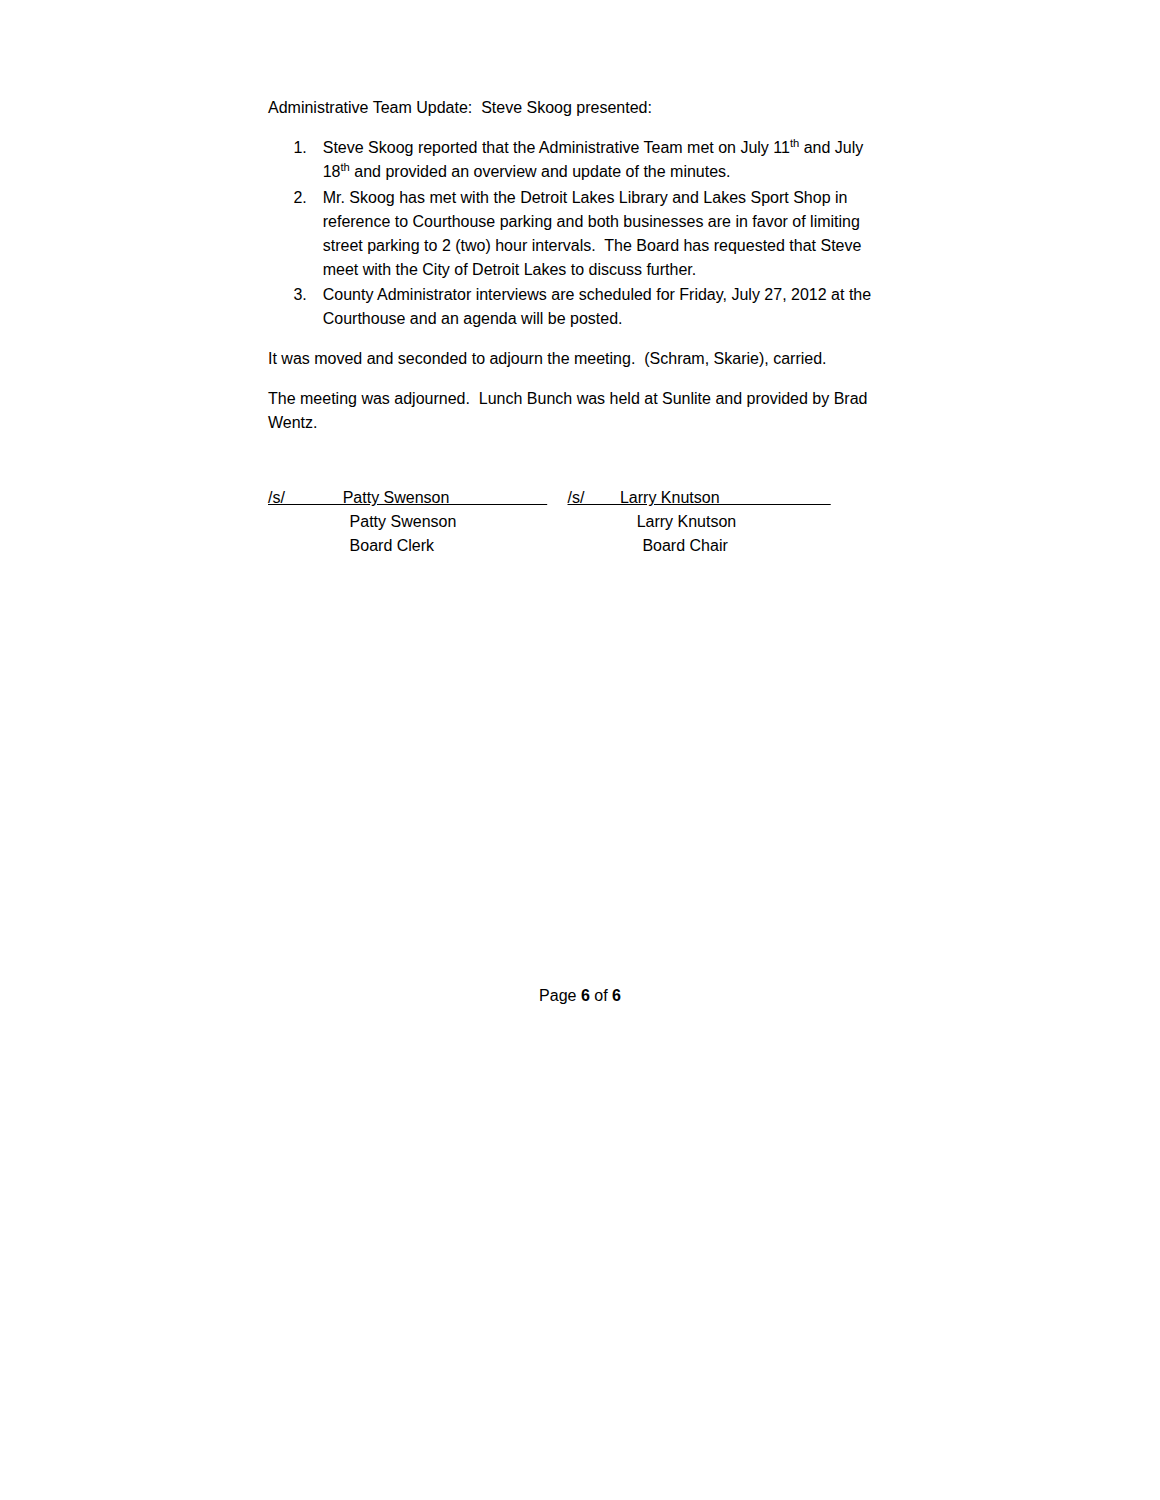Administrative Team Update: Steve Skoog presented:
Steve Skoog reported that the Administrative Team met on July 11th and July 18th and provided an overview and update of the minutes.
Mr. Skoog has met with the Detroit Lakes Library and Lakes Sport Shop in reference to Courthouse parking and both businesses are in favor of limiting street parking to 2 (two) hour intervals. The Board has requested that Steve meet with the City of Detroit Lakes to discuss further.
County Administrator interviews are scheduled for Friday, July 27, 2012 at the Courthouse and an agenda will be posted.
It was moved and seconded to adjourn the meeting. (Schram, Skarie), carried.
The meeting was adjourned. Lunch Bunch was held at Sunlite and provided by Brad Wentz.
| /s/ Patty Swenson Patty Swenson Board Clerk | /s/ Larry Knutson Larry Knutson Board Chair |
Page 6 of 6